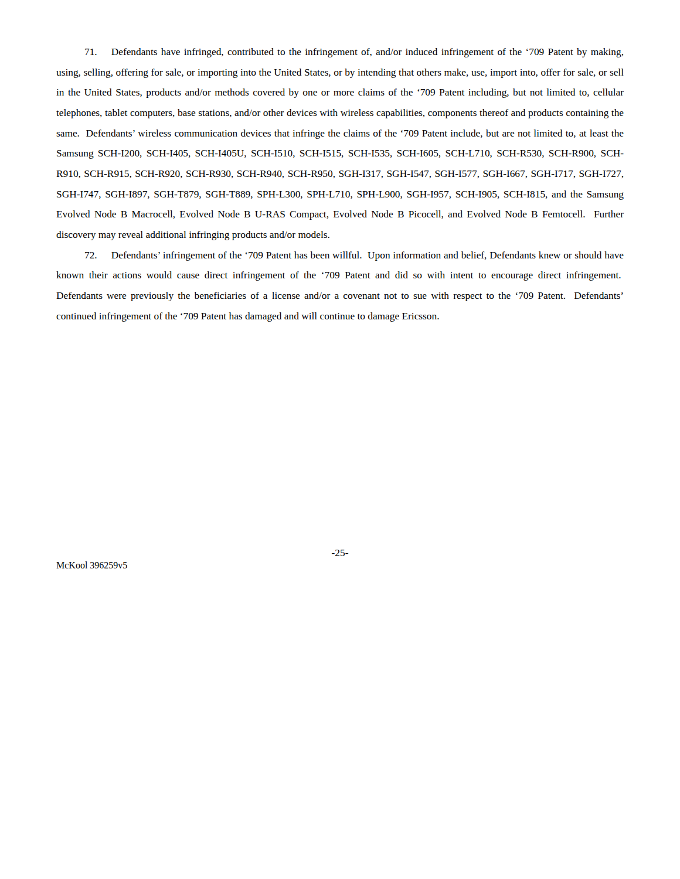71. Defendants have infringed, contributed to the infringement of, and/or induced infringement of the ‘709 Patent by making, using, selling, offering for sale, or importing into the United States, or by intending that others make, use, import into, offer for sale, or sell in the United States, products and/or methods covered by one or more claims of the ‘709 Patent including, but not limited to, cellular telephones, tablet computers, base stations, and/or other devices with wireless capabilities, components thereof and products containing the same. Defendants’ wireless communication devices that infringe the claims of the ‘709 Patent include, but are not limited to, at least the Samsung SCH-I200, SCH-I405, SCH-I405U, SCH-I510, SCH-I515, SCH-I535, SCH-I605, SCH-L710, SCH-R530, SCH-R900, SCH-R910, SCH-R915, SCH-R920, SCH-R930, SCH-R940, SCH-R950, SGH-I317, SGH-I547, SGH-I577, SGH-I667, SGH-I717, SGH-I727, SGH-I747, SGH-I897, SGH-T879, SGH-T889, SPH-L300, SPH-L710, SPH-L900, SGH-I957, SCH-I905, SCH-I815, and the Samsung Evolved Node B Macrocell, Evolved Node B U-RAS Compact, Evolved Node B Picocell, and Evolved Node B Femtocell. Further discovery may reveal additional infringing products and/or models.
72. Defendants’ infringement of the ‘709 Patent has been willful. Upon information and belief, Defendants knew or should have known their actions would cause direct infringement of the ‘709 Patent and did so with intent to encourage direct infringement. Defendants were previously the beneficiaries of a license and/or a covenant not to sue with respect to the ‘709 Patent. Defendants’ continued infringement of the ‘709 Patent has damaged and will continue to damage Ericsson.
-25-
McKool 396259v5